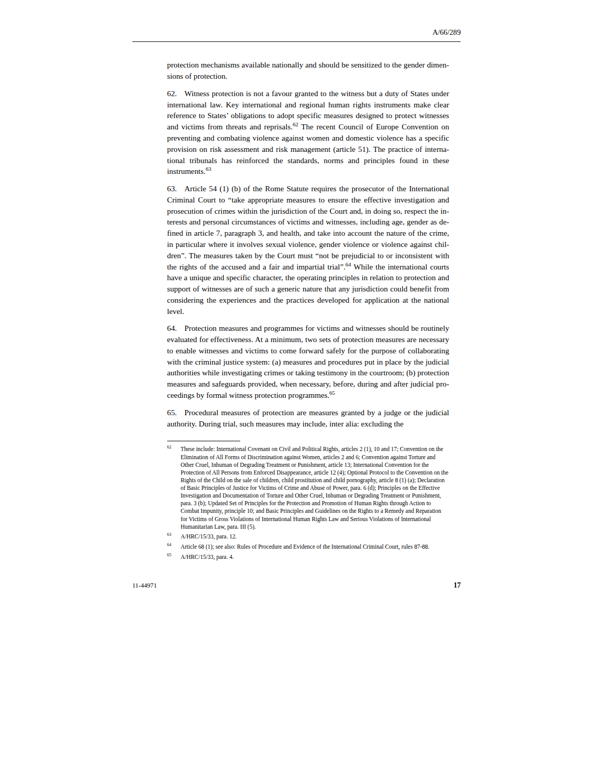A/66/289
protection mechanisms available nationally and should be sensitized to the gender dimensions of protection.
62. Witness protection is not a favour granted to the witness but a duty of States under international law. Key international and regional human rights instruments make clear reference to States’ obligations to adopt specific measures designed to protect witnesses and victims from threats and reprisals.62 The recent Council of Europe Convention on preventing and combating violence against women and domestic violence has a specific provision on risk assessment and risk management (article 51). The practice of international tribunals has reinforced the standards, norms and principles found in these instruments.63
63. Article 54 (1) (b) of the Rome Statute requires the prosecutor of the International Criminal Court to “take appropriate measures to ensure the effective investigation and prosecution of crimes within the jurisdiction of the Court and, in doing so, respect the interests and personal circumstances of victims and witnesses, including age, gender as defined in article 7, paragraph 3, and health, and take into account the nature of the crime, in particular where it involves sexual violence, gender violence or violence against children”. The measures taken by the Court must “not be prejudicial to or inconsistent with the rights of the accused and a fair and impartial trial”.64 While the international courts have a unique and specific character, the operating principles in relation to protection and support of witnesses are of such a generic nature that any jurisdiction could benefit from considering the experiences and the practices developed for application at the national level.
64. Protection measures and programmes for victims and witnesses should be routinely evaluated for effectiveness. At a minimum, two sets of protection measures are necessary to enable witnesses and victims to come forward safely for the purpose of collaborating with the criminal justice system: (a) measures and procedures put in place by the judicial authorities while investigating crimes or taking testimony in the courtroom; (b) protection measures and safeguards provided, when necessary, before, during and after judicial proceedings by formal witness protection programmes.65
65. Procedural measures of protection are measures granted by a judge or the judicial authority. During trial, such measures may include, inter alia: excluding the
62
These include: International Covenant on Civil and Political Rights, articles 2 (1), 10 and 17; Convention on the Elimination of All Forms of Discrimination against Women, articles 2 and 6; Convention against Torture and Other Cruel, Inhuman of Degrading Treatment or Punishment, article 13; International Convention for the Protection of All Persons from Enforced Disappearance, article 12 (4); Optional Protocol to the Convention on the Rights of the Child on the sale of children, child prostitution and child pornography, article 8 (1) (a); Declaration of Basic Principles of Justice for Victims of Crime and Abuse of Power, para. 6 (d); Principles on the Effective Investigation and Documentation of Torture and Other Cruel, Inhuman or Degrading Treatment or Punishment, para. 3 (b); Updated Set of Principles for the Protection and Promotion of Human Rights through Action to Combat Impunity, principle 10; and Basic Principles and Guidelines on the Rights to a Remedy and Reparation for Victims of Gross Violations of International Human Rights Law and Serious Violations of International Humanitarian Law, para. III (5).
63
A/HRC/15/33, para. 12.
64
Article 68 (1); see also: Rules of Procedure and Evidence of the International Criminal Court, rules 87-88.
65
A/HRC/15/33, para. 4.
11-44971
17